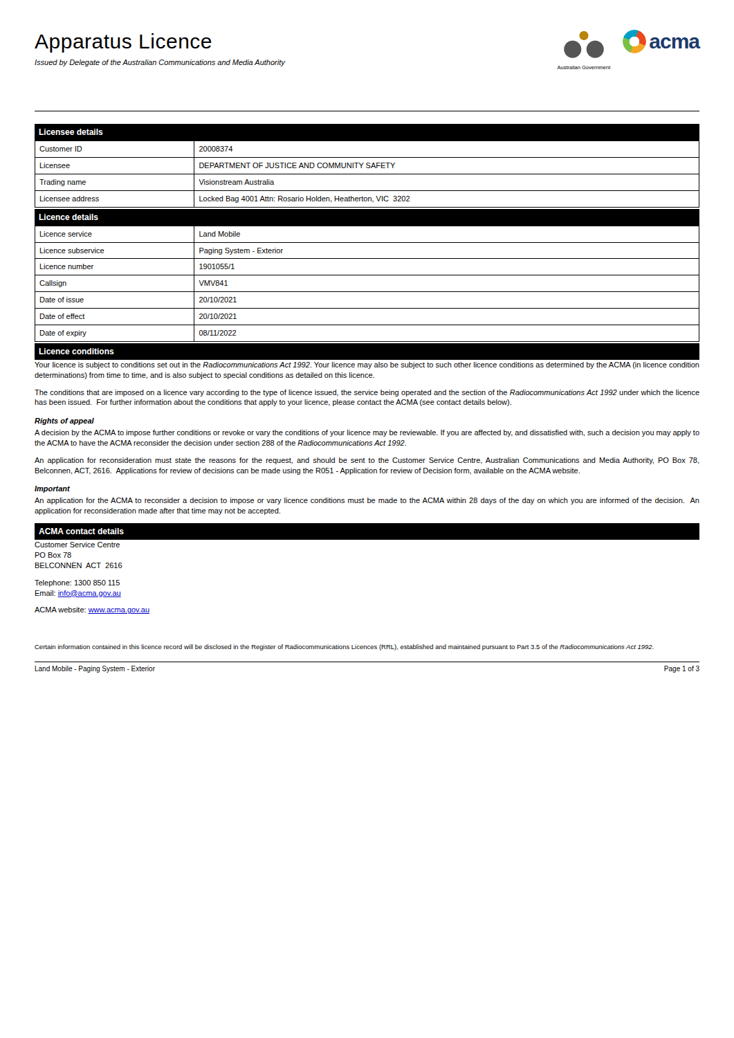Apparatus Licence
Issued by Delegate of the Australian Communications and Media Authority
Australian Government
acma
Licensee details
| Customer ID | 20008374 |
| Licensee | DEPARTMENT OF JUSTICE AND COMMUNITY SAFETY |
| Trading name | Visionstream Australia |
| Licensee address | Locked Bag 4001 Attn: Rosario Holden, Heatherton, VIC 3202 |
Licence details
| Licence service | Land Mobile |
| Licence subservice | Paging System - Exterior |
| Licence number | 1901055/1 |
| Callsign | VMV841 |
| Date of issue | 20/10/2021 |
| Date of effect | 20/10/2021 |
| Date of expiry | 08/11/2022 |
Licence conditions
Your licence is subject to conditions set out in the Radiocommunications Act 1992. Your licence may also be subject to such other licence conditions as determined by the ACMA (in licence condition determinations) from time to time, and is also subject to special conditions as detailed on this licence.
The conditions that are imposed on a licence vary according to the type of licence issued, the service being operated and the section of the Radiocommunications Act 1992 under which the licence has been issued. For further information about the conditions that apply to your licence, please contact the ACMA (see contact details below).
Rights of appeal
A decision by the ACMA to impose further conditions or revoke or vary the conditions of your licence may be reviewable. If you are affected by, and dissatisfied with, such a decision you may apply to the ACMA to have the ACMA reconsider the decision under section 288 of the Radiocommunications Act 1992.
An application for reconsideration must state the reasons for the request, and should be sent to the Customer Service Centre, Australian Communications and Media Authority, PO Box 78, Belconnen, ACT, 2616. Applications for review of decisions can be made using the R051 - Application for review of Decision form, available on the ACMA website.
Important
An application for the ACMA to reconsider a decision to impose or vary licence conditions must be made to the ACMA within 28 days of the day on which you are informed of the decision. An application for reconsideration made after that time may not be accepted.
ACMA contact details
Customer Service Centre
PO Box 78
BELCONNEN ACT 2616
Telephone: 1300 850 115
Email: info@acma.gov.au
ACMA website: www.acma.gov.au
Certain information contained in this licence record will be disclosed in the Register of Radiocommunications Licences (RRL), established and maintained pursuant to Part 3.5 of the Radiocommunications Act 1992.
Land Mobile - Paging System - Exterior Page 1 of 3